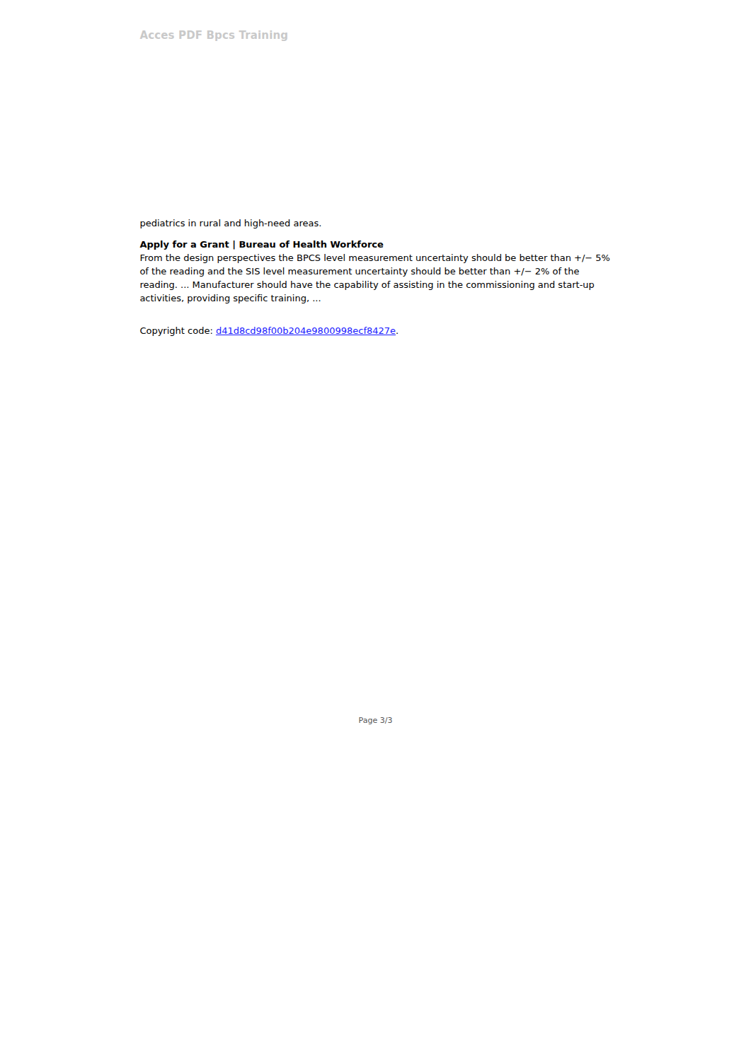Acces PDF Bpcs Training
pediatrics in rural and high-need areas.
Apply for a Grant | Bureau of Health Workforce
From the design perspectives the BPCS level measurement uncertainty should be better than +/− 5% of the reading and the SIS level measurement uncertainty should be better than +/− 2% of the reading. ... Manufacturer should have the capability of assisting in the commissioning and start-up activities, providing specific training, ...
Copyright code: d41d8cd98f00b204e9800998ecf8427e.
Page 3/3